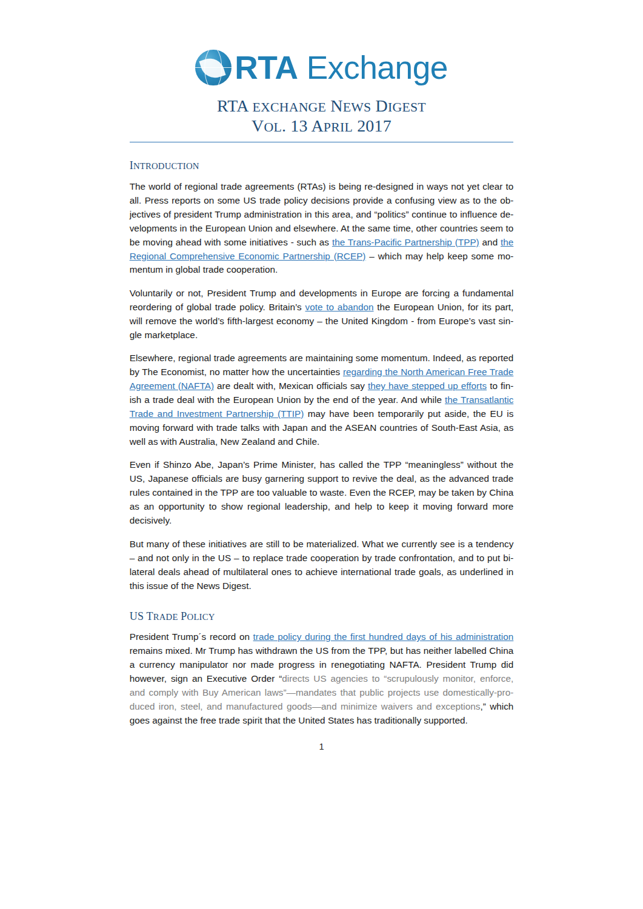RTA Exchange
RTA EXCHANGE NEWS DIGEST
VOL. 13 APRIL 2017
INTRODUCTION
The world of regional trade agreements (RTAs) is being re-designed in ways not yet clear to all. Press reports on some US trade policy decisions provide a confusing view as to the objectives of president Trump administration in this area, and “politics” continue to influence developments in the European Union and elsewhere. At the same time, other countries seem to be moving ahead with some initiatives - such as the Trans-Pacific Partnership (TPP) and the Regional Comprehensive Economic Partnership (RCEP) – which may help keep some momentum in global trade cooperation.
Voluntarily or not, President Trump and developments in Europe are forcing a fundamental reordering of global trade policy. Britain’s vote to abandon the European Union, for its part, will remove the world’s fifth-largest economy – the United Kingdom - from Europe’s vast single marketplace.
Elsewhere, regional trade agreements are maintaining some momentum. Indeed, as reported by The Economist, no matter how the uncertainties regarding the North American Free Trade Agreement (NAFTA) are dealt with, Mexican officials say they have stepped up efforts to finish a trade deal with the European Union by the end of the year. And while the Transatlantic Trade and Investment Partnership (TTIP) may have been temporarily put aside, the EU is moving forward with trade talks with Japan and the ASEAN countries of South-East Asia, as well as with Australia, New Zealand and Chile.
Even if Shinzo Abe, Japan’s Prime Minister, has called the TPP “meaningless” without the US, Japanese officials are busy garnering support to revive the deal, as the advanced trade rules contained in the TPP are too valuable to waste. Even the RCEP, may be taken by China as an opportunity to show regional leadership, and help to keep it moving forward more decisively.
But many of these initiatives are still to be materialized. What we currently see is a tendency – and not only in the US – to replace trade cooperation by trade confrontation, and to put bilateral deals ahead of multilateral ones to achieve international trade goals, as underlined in this issue of the News Digest.
US TRADE POLICY
President Trump´s record on trade policy during the first hundred days of his administration remains mixed. Mr Trump has withdrawn the US from the TPP, but has neither labelled China a currency manipulator nor made progress in renegotiating NAFTA. President Trump did however, sign an Executive Order “directs US agencies to “scrupulously monitor, enforce, and comply with Buy American laws”—mandates that public projects use domestically-produced iron, steel, and manufactured goods—and minimize waivers and exceptions,” which goes against the free trade spirit that the United States has traditionally supported.
1